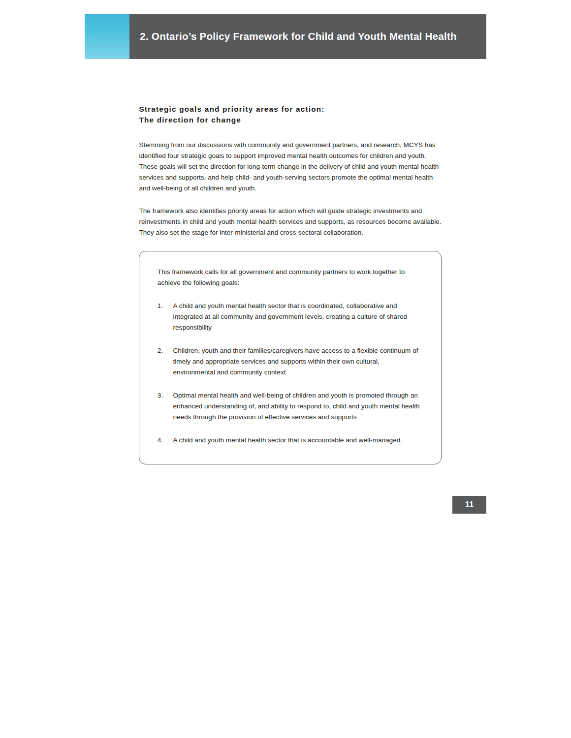2. Ontario’s Policy Framework for Child and Youth Mental Health
Strategic goals and priority areas for action:
The direction for change
Stemming from our discussions with community and government partners, and research, MCYS has identified four strategic goals to support improved mental health outcomes for children and youth. These goals will set the direction for long-term change in the delivery of child and youth mental health services and supports, and help child- and youth-serving sectors promote the optimal mental health and well-being of all children and youth.
The framework also identifies priority areas for action which will guide strategic investments and reinvestments in child and youth mental health services and supports, as resources become available. They also set the stage for inter-ministerial and cross-sectoral collaboration.
This framework calls for all government and community partners to work together to achieve the following goals:
A child and youth mental health sector that is coordinated, collaborative and integrated at all community and government levels, creating a culture of shared responsibility
Children, youth and their families/caregivers have access to a flexible continuum of timely and appropriate services and supports within their own cultural, environmental and community context
Optimal mental health and well-being of children and youth is promoted through an enhanced understanding of, and ability to respond to, child and youth mental health needs through the provision of effective services and supports
A child and youth mental health sector that is accountable and well-managed.
11